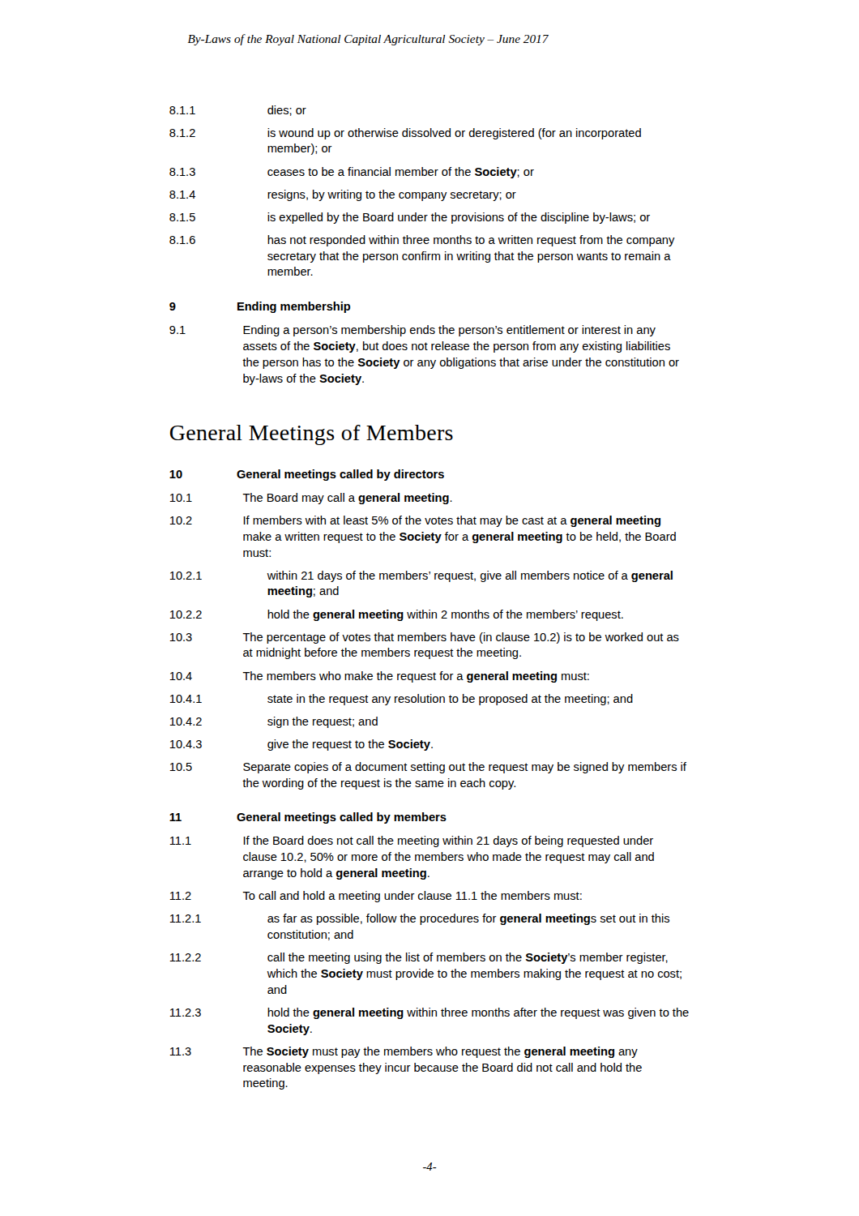By-Laws of the Royal National Capital Agricultural Society – June 2017
8.1.1
dies; or
8.1.2
is wound up or otherwise dissolved or deregistered (for an incorporated member); or
8.1.3
ceases to be a financial member of the Society; or
8.1.4
resigns, by writing to the company secretary; or
8.1.5
is expelled by the Board under the provisions of the discipline by-laws; or
8.1.6
has not responded within three months to a written request from the company secretary that the person confirm in writing that the person wants to remain a member.
9
Ending membership
9.1
Ending a person’s membership ends the person’s entitlement or interest in any assets of the Society, but does not release the person from any existing liabilities the person has to the Society or any obligations that arise under the constitution or by-laws of the Society.
General Meetings of Members
10
General meetings called by directors
10.1
The Board may call a general meeting.
10.2
If members with at least 5% of the votes that may be cast at a general meeting make a written request to the Society for a general meeting to be held, the Board must:
10.2.1
within 21 days of the members’ request, give all members notice of a general meeting; and
10.2.2
hold the general meeting within 2 months of the members’ request.
10.3
The percentage of votes that members have (in clause 10.2) is to be worked out as at midnight before the members request the meeting.
10.4
The members who make the request for a general meeting must:
10.4.1
state in the request any resolution to be proposed at the meeting; and
10.4.2
sign the request; and
10.4.3
give the request to the Society.
10.5
Separate copies of a document setting out the request may be signed by members if the wording of the request is the same in each copy.
11
General meetings called by members
11.1
If the Board does not call the meeting within 21 days of being requested under clause 10.2, 50% or more of the members who made the request may call and arrange to hold a general meeting.
11.2
To call and hold a meeting under clause 11.1 the members must:
11.2.1
as far as possible, follow the procedures for general meetings set out in this constitution; and
11.2.2
call the meeting using the list of members on the Society’s member register, which the Society must provide to the members making the request at no cost; and
11.2.3
hold the general meeting within three months after the request was given to the Society.
11.3
The Society must pay the members who request the general meeting any reasonable expenses they incur because the Board did not call and hold the meeting.
-4-